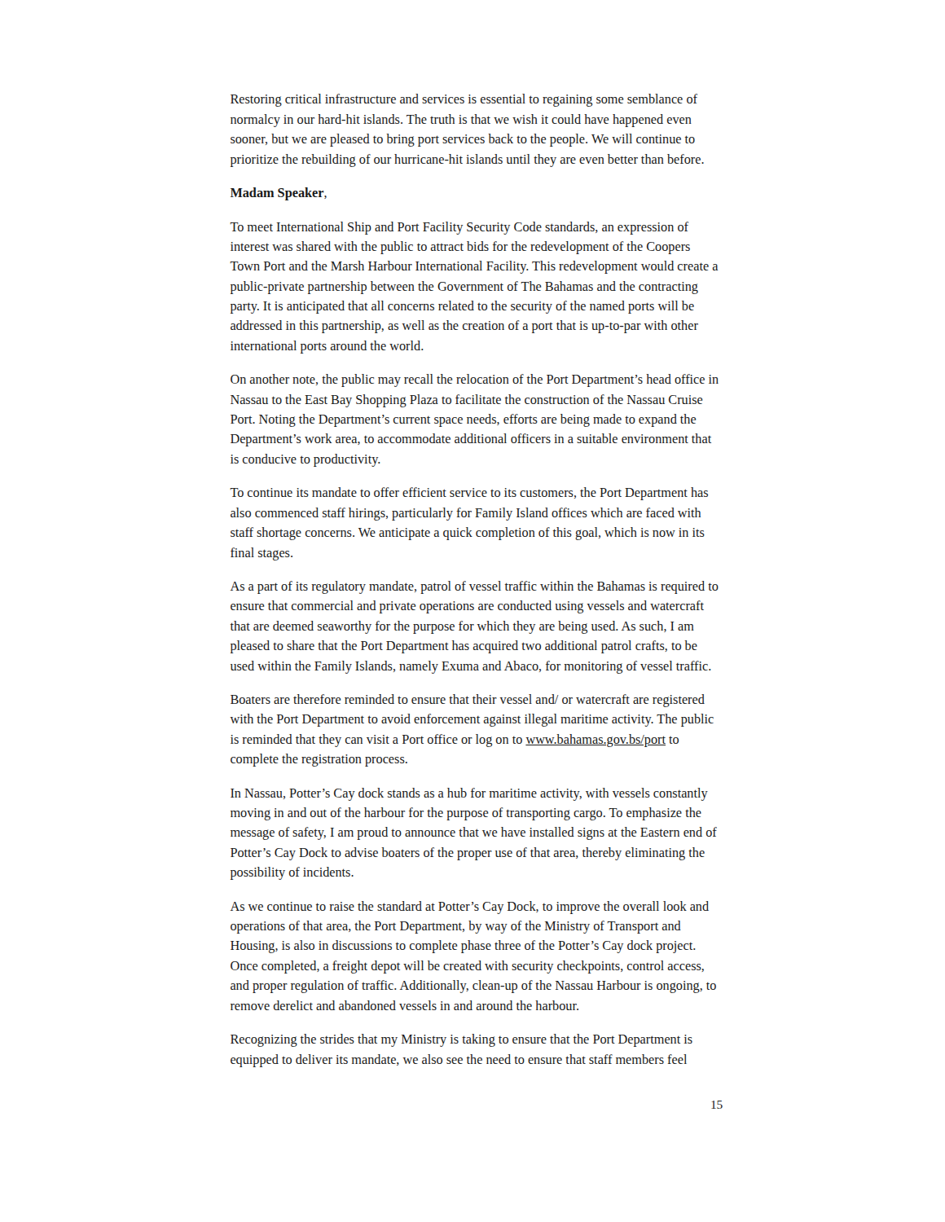Restoring critical infrastructure and services is essential to regaining some semblance of normalcy in our hard-hit islands. The truth is that we wish it could have happened even sooner, but we are pleased to bring port services back to the people. We will continue to prioritize the rebuilding of our hurricane-hit islands until they are even better than before.
Madam Speaker,
To meet International Ship and Port Facility Security Code standards, an expression of interest was shared with the public to attract bids for the redevelopment of the Coopers Town Port and the Marsh Harbour International Facility. This redevelopment would create a public-private partnership between the Government of The Bahamas and the contracting party. It is anticipated that all concerns related to the security of the named ports will be addressed in this partnership, as well as the creation of a port that is up-to-par with other international ports around the world.
On another note, the public may recall the relocation of the Port Department’s head office in Nassau to the East Bay Shopping Plaza to facilitate the construction of the Nassau Cruise Port. Noting the Department’s current space needs, efforts are being made to expand the Department’s work area, to accommodate additional officers in a suitable environment that is conducive to productivity.
To continue its mandate to offer efficient service to its customers, the Port Department has also commenced staff hirings, particularly for Family Island offices which are faced with staff shortage concerns. We anticipate a quick completion of this goal, which is now in its final stages.
As a part of its regulatory mandate, patrol of vessel traffic within the Bahamas is required to ensure that commercial and private operations are conducted using vessels and watercraft that are deemed seaworthy for the purpose for which they are being used. As such, I am pleased to share that the Port Department has acquired two additional patrol crafts, to be used within the Family Islands, namely Exuma and Abaco, for monitoring of vessel traffic.
Boaters are therefore reminded to ensure that their vessel and/ or watercraft are registered with the Port Department to avoid enforcement against illegal maritime activity. The public is reminded that they can visit a Port office or log on to www.bahamas.gov.bs/port to complete the registration process.
In Nassau, Potter’s Cay dock stands as a hub for maritime activity, with vessels constantly moving in and out of the harbour for the purpose of transporting cargo. To emphasize the message of safety, I am proud to announce that we have installed signs at the Eastern end of Potter’s Cay Dock to advise boaters of the proper use of that area, thereby eliminating the possibility of incidents.
As we continue to raise the standard at Potter’s Cay Dock, to improve the overall look and operations of that area, the Port Department, by way of the Ministry of Transport and Housing, is also in discussions to complete phase three of the Potter’s Cay dock project. Once completed, a freight depot will be created with security checkpoints, control access, and proper regulation of traffic. Additionally, clean-up of the Nassau Harbour is ongoing, to remove derelict and abandoned vessels in and around the harbour.
Recognizing the strides that my Ministry is taking to ensure that the Port Department is equipped to deliver its mandate, we also see the need to ensure that staff members feel
15